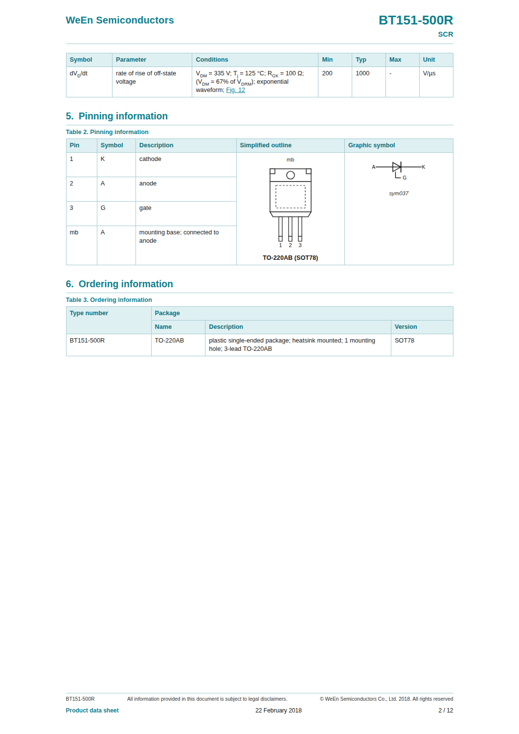WeEn Semiconductors
BT151-500R
SCR
| Symbol | Parameter | Conditions | Min | Typ | Max | Unit |
| --- | --- | --- | --- | --- | --- | --- |
| dV D /dt | rate of rise of off-state voltage | V DM = 335 V; T j = 125 °C; R GK = 100 Ω; (V DM = 67% of V DRM ); exponential waveform; Fig. 12 | 200 | 1000 | - | V/µs |
5. Pinning information
Table 2. Pinning information
| Pin | Symbol | Description | Simplified outline | Graphic symbol |
| --- | --- | --- | --- | --- |
| 1 | K | cathode | mb 1 2 3 TO-220AB (SOT78) | A K G sym037 |
| 2 | A | anode |
| 3 | G | gate |
| mb | A | mounting base; connected to anode |
6. Ordering information
Table 3. Ordering information
| Type number | Package |
| --- | --- |
| Name | Description | Version |
| BT151-500R | TO-220AB | plastic single-ended package; heatsink mounted; 1 mounting hole; 3-lead TO-220AB | SOT78 |
BT151-500R
All information provided in this document is subject to legal disclaimers.
© WeEn Semiconductors Co., Ltd. 2018. All rights reserved
Product data sheet
22 February 2018
2 / 12